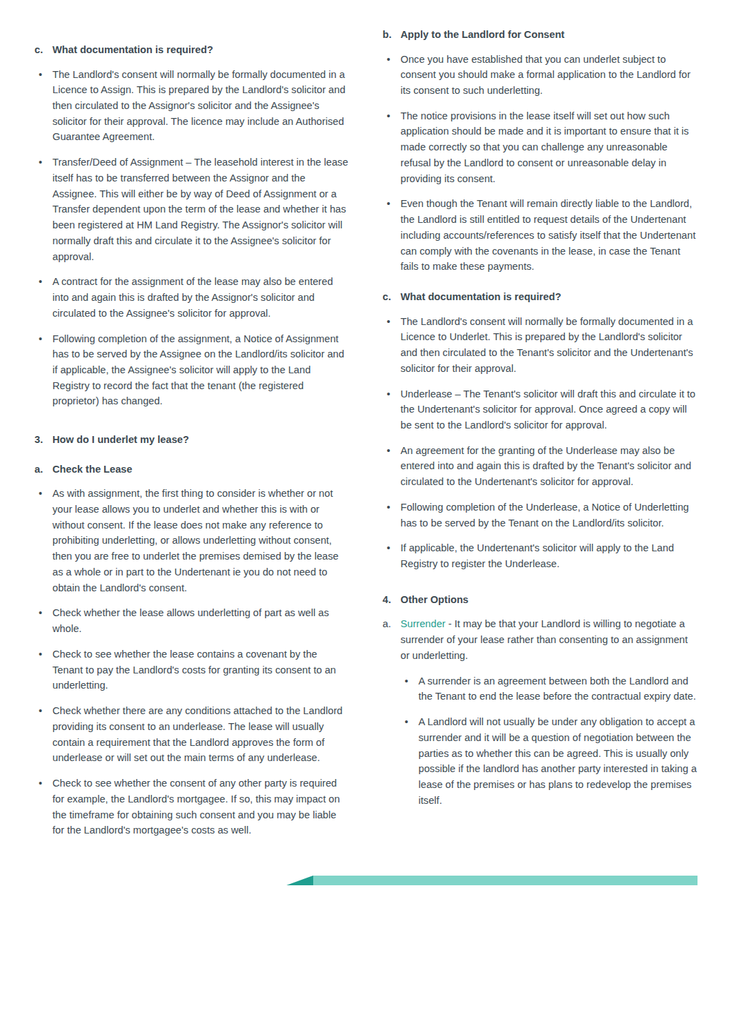c. What documentation is required?
The Landlord's consent will normally be formally documented in a Licence to Assign. This is prepared by the Landlord's solicitor and then circulated to the Assignor's solicitor and the Assignee's solicitor for their approval. The licence may include an Authorised Guarantee Agreement.
Transfer/Deed of Assignment – The leasehold interest in the lease itself has to be transferred between the Assignor and the Assignee. This will either be by way of Deed of Assignment or a Transfer dependent upon the term of the lease and whether it has been registered at HM Land Registry. The Assignor's solicitor will normally draft this and circulate it to the Assignee's solicitor for approval.
A contract for the assignment of the lease may also be entered into and again this is drafted by the Assignor's solicitor and circulated to the Assignee's solicitor for approval.
Following completion of the assignment, a Notice of Assignment has to be served by the Assignee on the Landlord/its solicitor and if applicable, the Assignee's solicitor will apply to the Land Registry to record the fact that the tenant (the registered proprietor) has changed.
3. How do I underlet my lease?
a. Check the Lease
As with assignment, the first thing to consider is whether or not your lease allows you to underlet and whether this is with or without consent. If the lease does not make any reference to prohibiting underletting, or allows underletting without consent, then you are free to underlet the premises demised by the lease as a whole or in part to the Undertenant ie you do not need to obtain the Landlord's consent.
Check whether the lease allows underletting of part as well as whole.
Check to see whether the lease contains a covenant by the Tenant to pay the Landlord's costs for granting its consent to an underletting.
Check whether there are any conditions attached to the Landlord providing its consent to an underlease. The lease will usually contain a requirement that the Landlord approves the form of underlease or will set out the main terms of any underlease.
Check to see whether the consent of any other party is required for example, the Landlord's mortgagee. If so, this may impact on the timeframe for obtaining such consent and you may be liable for the Landlord's mortgagee's costs as well.
b. Apply to the Landlord for Consent
Once you have established that you can underlet subject to consent you should make a formal application to the Landlord for its consent to such underletting.
The notice provisions in the lease itself will set out how such application should be made and it is important to ensure that it is made correctly so that you can challenge any unreasonable refusal by the Landlord to consent or unreasonable delay in providing its consent.
Even though the Tenant will remain directly liable to the Landlord, the Landlord is still entitled to request details of the Undertenant including accounts/references to satisfy itself that the Undertenant can comply with the covenants in the lease, in case the Tenant fails to make these payments.
c. What documentation is required?
The Landlord's consent will normally be formally documented in a Licence to Underlet. This is prepared by the Landlord's solicitor and then circulated to the Tenant's solicitor and the Undertenant's solicitor for their approval.
Underlease – The Tenant's solicitor will draft this and circulate it to the Undertenant's solicitor for approval. Once agreed a copy will be sent to the Landlord's solicitor for approval.
An agreement for the granting of the Underlease may also be entered into and again this is drafted by the Tenant's solicitor and circulated to the Undertenant's solicitor for approval.
Following completion of the Underlease, a Notice of Underletting has to be served by the Tenant on the Landlord/its solicitor.
If applicable, the Undertenant's solicitor will apply to the Land Registry to register the Underlease.
4. Other Options
a. Surrender - It may be that your Landlord is willing to negotiate a surrender of your lease rather than consenting to an assignment or underletting.
A surrender is an agreement between both the Landlord and the Tenant to end the lease before the contractual expiry date.
A Landlord will not usually be under any obligation to accept a surrender and it will be a question of negotiation between the parties as to whether this can be agreed. This is usually only possible if the landlord has another party interested in taking a lease of the premises or has plans to redevelop the premises itself.